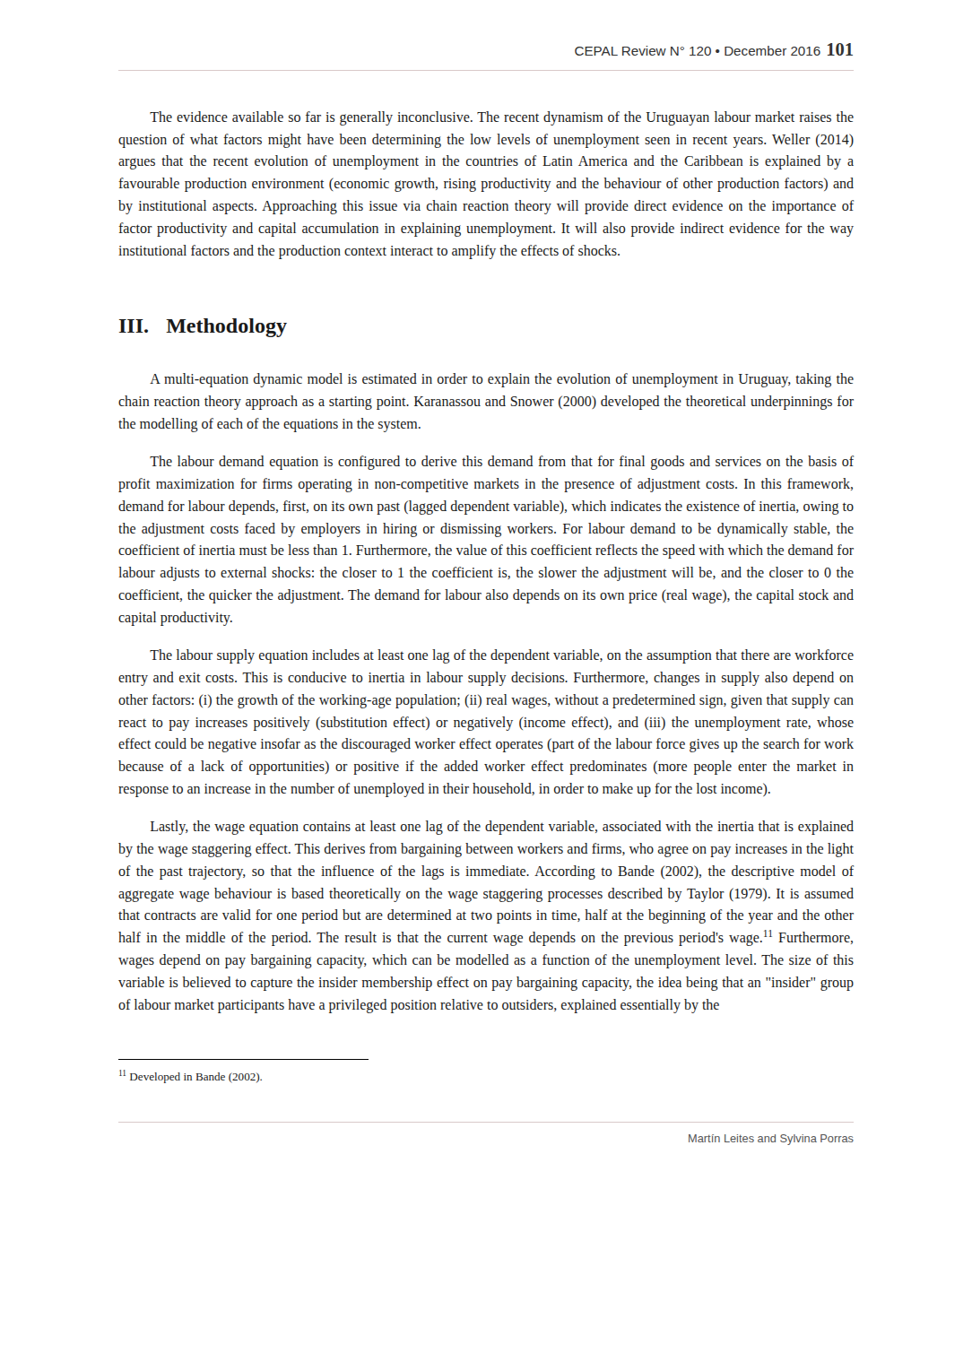CEPAL Review N° 120 • December 2016101
The evidence available so far is generally inconclusive. The recent dynamism of the Uruguayan labour market raises the question of what factors might have been determining the low levels of unemployment seen in recent years. Weller (2014) argues that the recent evolution of unemployment in the countries of Latin America and the Caribbean is explained by a favourable production environment (economic growth, rising productivity and the behaviour of other production factors) and by institutional aspects. Approaching this issue via chain reaction theory will provide direct evidence on the importance of factor productivity and capital accumulation in explaining unemployment. It will also provide indirect evidence for the way institutional factors and the production context interact to amplify the effects of shocks.
III. Methodology
A multi-equation dynamic model is estimated in order to explain the evolution of unemployment in Uruguay, taking the chain reaction theory approach as a starting point. Karanassou and Snower (2000) developed the theoretical underpinnings for the modelling of each of the equations in the system.
The labour demand equation is configured to derive this demand from that for final goods and services on the basis of profit maximization for firms operating in non-competitive markets in the presence of adjustment costs. In this framework, demand for labour depends, first, on its own past (lagged dependent variable), which indicates the existence of inertia, owing to the adjustment costs faced by employers in hiring or dismissing workers. For labour demand to be dynamically stable, the coefficient of inertia must be less than 1. Furthermore, the value of this coefficient reflects the speed with which the demand for labour adjusts to external shocks: the closer to 1 the coefficient is, the slower the adjustment will be, and the closer to 0 the coefficient, the quicker the adjustment. The demand for labour also depends on its own price (real wage), the capital stock and capital productivity.
The labour supply equation includes at least one lag of the dependent variable, on the assumption that there are workforce entry and exit costs. This is conducive to inertia in labour supply decisions. Furthermore, changes in supply also depend on other factors: (i) the growth of the working-age population; (ii) real wages, without a predetermined sign, given that supply can react to pay increases positively (substitution effect) or negatively (income effect), and (iii) the unemployment rate, whose effect could be negative insofar as the discouraged worker effect operates (part of the labour force gives up the search for work because of a lack of opportunities) or positive if the added worker effect predominates (more people enter the market in response to an increase in the number of unemployed in their household, in order to make up for the lost income).
Lastly, the wage equation contains at least one lag of the dependent variable, associated with the inertia that is explained by the wage staggering effect. This derives from bargaining between workers and firms, who agree on pay increases in the light of the past trajectory, so that the influence of the lags is immediate. According to Bande (2002), the descriptive model of aggregate wage behaviour is based theoretically on the wage staggering processes described by Taylor (1979). It is assumed that contracts are valid for one period but are determined at two points in time, half at the beginning of the year and the other half in the middle of the period. The result is that the current wage depends on the previous period's wage.11 Furthermore, wages depend on pay bargaining capacity, which can be modelled as a function of the unemployment level. The size of this variable is believed to capture the insider membership effect on pay bargaining capacity, the idea being that an "insider" group of labour market participants have a privileged position relative to outsiders, explained essentially by the
11 Developed in Bande (2002).
Martín Leites and Sylvina Porras